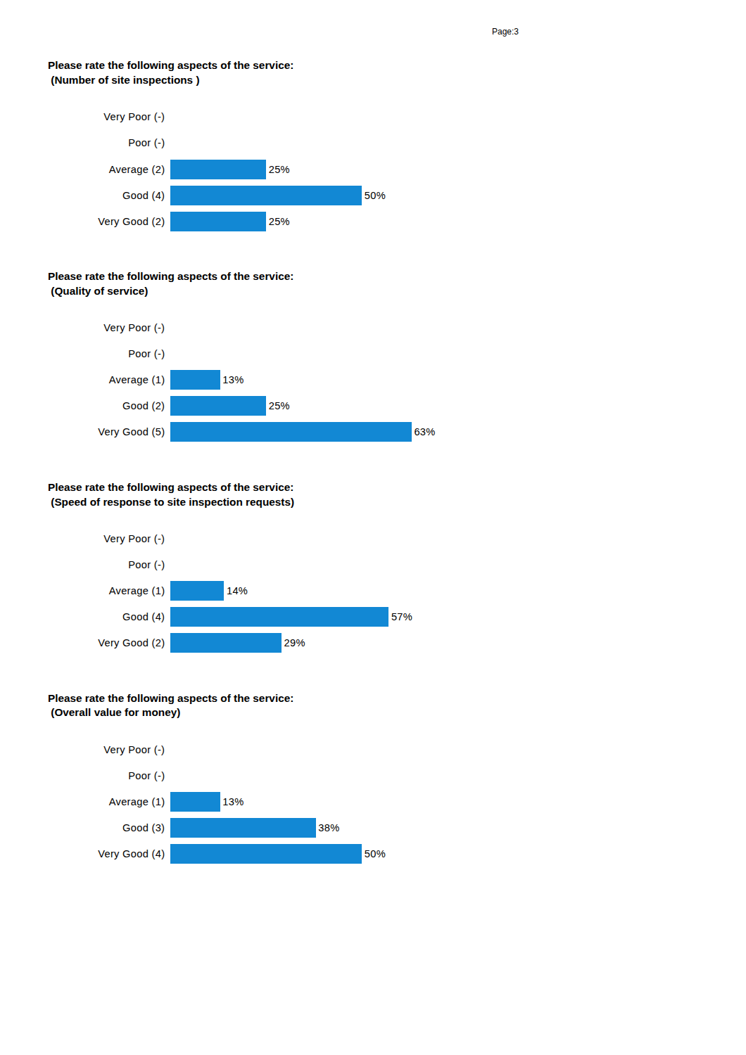Page:3
Please rate the following aspects of the service:
(Number of site inspections )
Very Poor (-)
Poor (-)
Average (2)
25%
Good (4)
50%
Very Good (2)
25%
Please rate the following aspects of the service:
(Quality of service)
Very Poor (-)
Poor (-)
Average (1)
13%
Good (2)
25%
Very Good (5)
63%
Please rate the following aspects of the service:
(Speed of response to site inspection requests)
Very Poor (-)
Poor (-)
Average (1)
14%
Good (4)
57%
Very Good (2)
29%
Please rate the following aspects of the service:
(Overall value for money)
Very Poor (-)
Poor (-)
Average (1)
13%
Good (3)
38%
Very Good (4)
50%